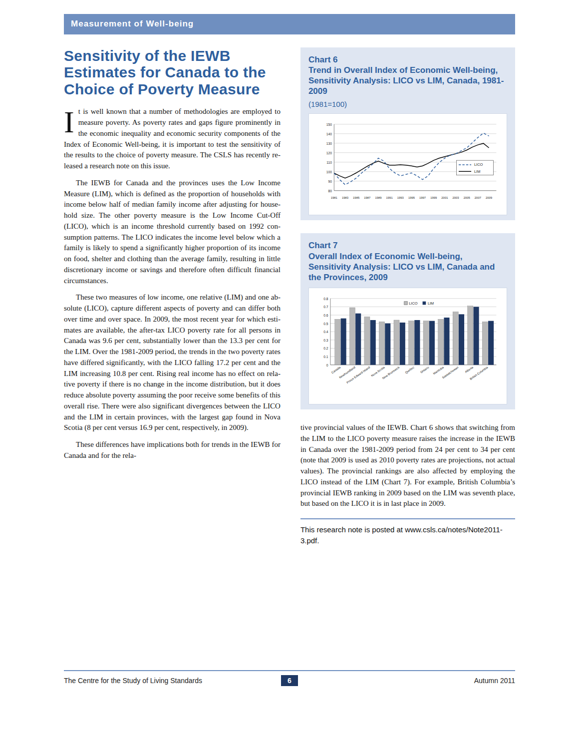Measurement of Well-being
Sensitivity of the IEWB Estimates for Canada to the Choice of Poverty Measure
It is well known that a number of methodologies are employed to measure poverty. As poverty rates and gaps figure prominently in the economic inequality and economic security components of the Index of Economic Well-being, it is important to test the sensitivity of the results to the choice of poverty measure. The CSLS has recently released a research note on this issue.
The IEWB for Canada and the provinces uses the Low Income Measure (LIM), which is defined as the proportion of households with income below half of median family income after adjusting for household size. The other poverty measure is the Low Income Cut-Off (LICO), which is an income threshold currently based on 1992 consumption patterns. The LICO indicates the income level below which a family is likely to spend a significantly higher proportion of its income on food, shelter and clothing than the average family, resulting in little discretionary income or savings and therefore often difficult financial circumstances.
These two measures of low income, one relative (LIM) and one absolute (LICO), capture different aspects of poverty and can differ both over time and over space. In 2009, the most recent year for which estimates are available, the after-tax LICO poverty rate for all persons in Canada was 9.6 per cent, substantially lower than the 13.3 per cent for the LIM. Over the 1981-2009 period, the trends in the two poverty rates have differed significantly, with the LICO falling 17.2 per cent and the LIM increasing 10.8 per cent. Rising real income has no effect on relative poverty if there is no change in the income distribution, but it does reduce absolute poverty assuming the poor receive some benefits of this overall rise. There were also significant divergences between the LICO and the LIM in certain provinces, with the largest gap found in Nova Scotia (8 per cent versus 16.9 per cent, respectively, in 2009).
These differences have implications both for trends in the IEWB for Canada and for the rela-
Chart 6
Trend in Overall Index of Economic Well-being, Sensitivity Analysis: LICO vs LIM, Canada, 1981-2009
(1981=100)
150 140 130 120 110 100 90 80 LICO LIM 1981 1983 1985 1987 1989 1991 1993 1995 1997 1999 2001 2003 2005 2007 2009
Chart 7
Overall Index of Economic Well-being, Sensitivity Analysis: LICO vs LIM, Canada and the Provinces, 2009
0.8 0.7 0.6 0.5 0.4 0.3 0.2 0.1 0 LICO LIM Canada Newfoundland Prince Edward Island Nova Scotia New Brunswick Quebec Ontario Manitoba Saskatchewan Alberta British Columbia
tive provincial values of the IEWB. Chart 6 shows that switching from the LIM to the LICO poverty measure raises the increase in the IEWB in Canada over the 1981-2009 period from 24 per cent to 34 per cent (note that 2009 is used as 2010 poverty rates are projections, not actual values). The provincial rankings are also affected by employing the LICO instead of the LIM (Chart 7). For example, British Columbia’s provincial IEWB ranking in 2009 based on the LIM was seventh place, but based on the LICO it is in last place in 2009.
This research note is posted at www.csls.ca/notes/Note2011-3.pdf.
The Centre for the Study of Living Standards
6
Autumn 2011